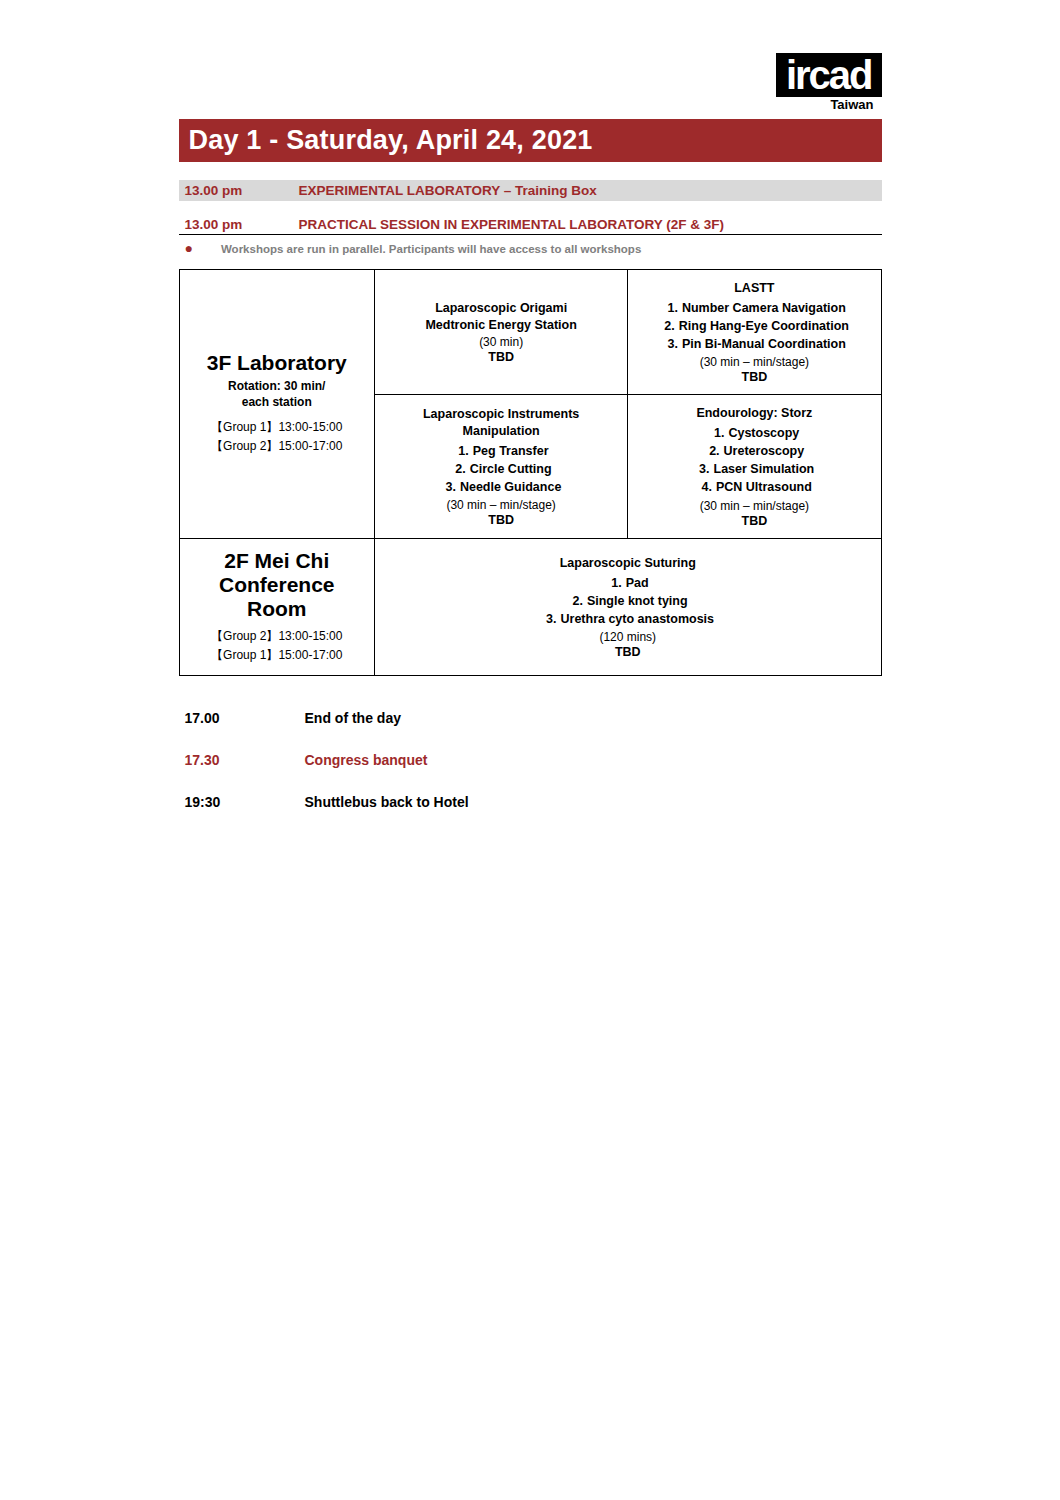ircad Taiwan
Day 1 - Saturday, April 24, 2021
13.00 pm
EXPERIMENTAL LABORATORY – Training Box
13.00 pm
PRACTICAL SESSION IN EXPERIMENTAL LABORATORY (2F & 3F)
● Workshops are run in parallel. Participants will have access to all workshops
| 3F Laboratory Rotation: 30 min/ each station 【Group 1】13:00-15:00 【Group 2】15:00-17:00 | Laparoscopic Origami Medtronic Energy Station (30 min) TBD | LASTT 1. Number Camera Navigation 2. Ring Hang-Eye Coordination 3. Pin Bi-Manual Coordination (30 min – min/stage) TBD |
| Laparoscopic Instruments Manipulation 1. Peg Transfer 2. Circle Cutting 3. Needle Guidance (30 min – min/stage) TBD | Endourology: Storz 1. Cystoscopy 2. Ureteroscopy 3. Laser Simulation 4. PCN Ultrasound (30 min – min/stage) TBD |
| 2F Mei Chi Conference Room 【Group 2】13:00-15:00 【Group 1】15:00-17:00 | Laparoscopic Suturing 1. Pad 2. Single knot tying 3. Urethra cyto anastomosis (120 mins) TBD |
17.00
End of the day
17.30
Congress banquet
19:30
Shuttlebus back to Hotel